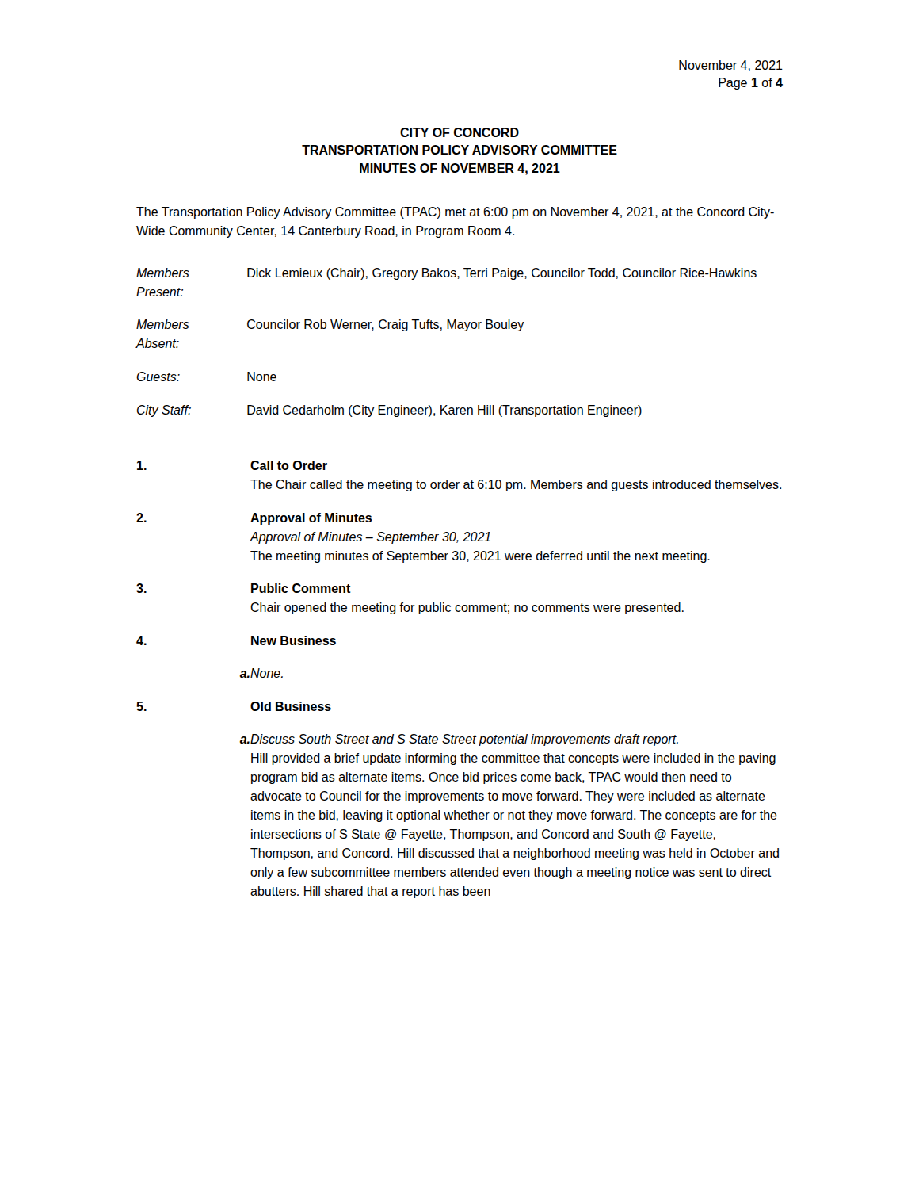November 4, 2021
Page 1 of 4
CITY OF CONCORD
TRANSPORTATION POLICY ADVISORY COMMITTEE
MINUTES OF NOVEMBER 4, 2021
The Transportation Policy Advisory Committee (TPAC) met at 6:00 pm on November 4, 2021, at the Concord City-Wide Community Center, 14 Canterbury Road, in Program Room 4.
| Members Present: | Dick Lemieux (Chair), Gregory Bakos, Terri Paige, Councilor Todd, Councilor Rice-Hawkins |
| Members Absent: | Councilor Rob Werner, Craig Tufts, Mayor Bouley |
| Guests: | None |
| City Staff: | David Cedarholm (City Engineer), Karen Hill (Transportation Engineer) |
| 1. | | Call to Order The Chair called the meeting to order at 6:10 pm. Members and guests introduced themselves. |
| 2. | | Approval of Minutes Approval of Minutes – September 30, 2021 The meeting minutes of September 30, 2021 were deferred until the next meeting. |
| 3. | | Public Comment Chair opened the meeting for public comment; no comments were presented. |
| 4. | | New Business |
| | a. | None. |
| 5. | | Old Business |
| | a. | Discuss South Street and S State Street potential improvements draft report. Hill provided a brief update informing the committee that concepts were included in the paving program bid as alternate items. Once bid prices come back, TPAC would then need to advocate to Council for the improvements to move forward. They were included as alternate items in the bid, leaving it optional whether or not they move forward. The concepts are for the intersections of S State @ Fayette, Thompson, and Concord and South @ Fayette, Thompson, and Concord. Hill discussed that a neighborhood meeting was held in October and only a few subcommittee members attended even though a meeting notice was sent to direct abutters. Hill shared that a report has been |